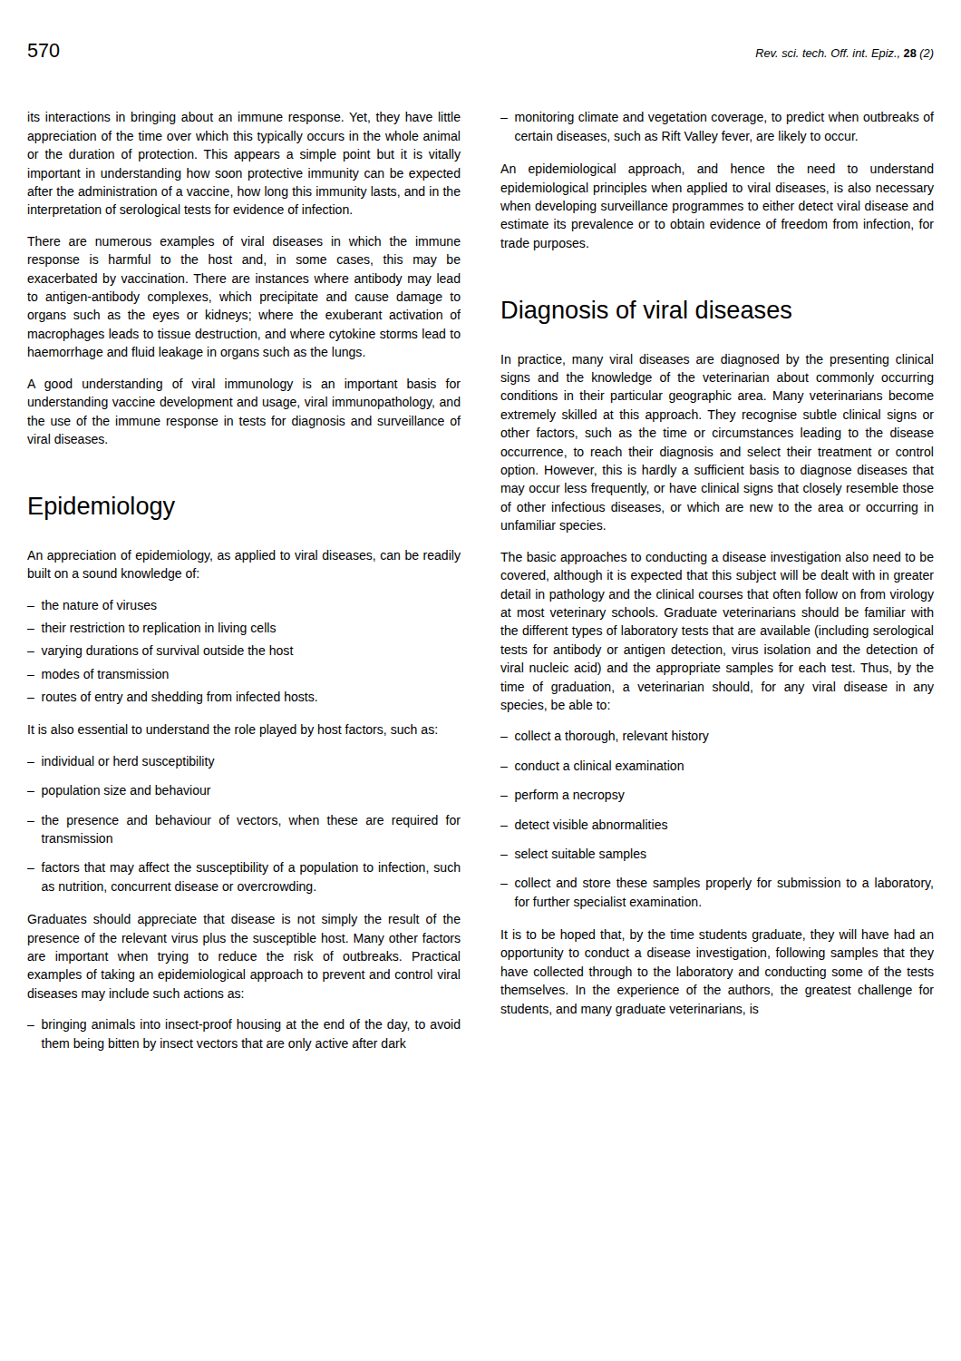570
Rev. sci. tech. Off. int. Epiz., 28 (2)
its interactions in bringing about an immune response. Yet, they have little appreciation of the time over which this typically occurs in the whole animal or the duration of protection. This appears a simple point but it is vitally important in understanding how soon protective immunity can be expected after the administration of a vaccine, how long this immunity lasts, and in the interpretation of serological tests for evidence of infection.
There are numerous examples of viral diseases in which the immune response is harmful to the host and, in some cases, this may be exacerbated by vaccination. There are instances where antibody may lead to antigen-antibody complexes, which precipitate and cause damage to organs such as the eyes or kidneys; where the exuberant activation of macrophages leads to tissue destruction, and where cytokine storms lead to haemorrhage and fluid leakage in organs such as the lungs.
A good understanding of viral immunology is an important basis for understanding vaccine development and usage, viral immunopathology, and the use of the immune response in tests for diagnosis and surveillance of viral diseases.
Epidemiology
An appreciation of epidemiology, as applied to viral diseases, can be readily built on a sound knowledge of:
the nature of viruses
their restriction to replication in living cells
varying durations of survival outside the host
modes of transmission
routes of entry and shedding from infected hosts.
It is also essential to understand the role played by host factors, such as:
individual or herd susceptibility
population size and behaviour
the presence and behaviour of vectors, when these are required for transmission
factors that may affect the susceptibility of a population to infection, such as nutrition, concurrent disease or overcrowding.
Graduates should appreciate that disease is not simply the result of the presence of the relevant virus plus the susceptible host. Many other factors are important when trying to reduce the risk of outbreaks. Practical examples of taking an epidemiological approach to prevent and control viral diseases may include such actions as:
bringing animals into insect-proof housing at the end of the day, to avoid them being bitten by insect vectors that are only active after dark
monitoring climate and vegetation coverage, to predict when outbreaks of certain diseases, such as Rift Valley fever, are likely to occur.
An epidemiological approach, and hence the need to understand epidemiological principles when applied to viral diseases, is also necessary when developing surveillance programmes to either detect viral disease and estimate its prevalence or to obtain evidence of freedom from infection, for trade purposes.
Diagnosis of viral diseases
In practice, many viral diseases are diagnosed by the presenting clinical signs and the knowledge of the veterinarian about commonly occurring conditions in their particular geographic area. Many veterinarians become extremely skilled at this approach. They recognise subtle clinical signs or other factors, such as the time or circumstances leading to the disease occurrence, to reach their diagnosis and select their treatment or control option. However, this is hardly a sufficient basis to diagnose diseases that may occur less frequently, or have clinical signs that closely resemble those of other infectious diseases, or which are new to the area or occurring in unfamiliar species.
The basic approaches to conducting a disease investigation also need to be covered, although it is expected that this subject will be dealt with in greater detail in pathology and the clinical courses that often follow on from virology at most veterinary schools. Graduate veterinarians should be familiar with the different types of laboratory tests that are available (including serological tests for antibody or antigen detection, virus isolation and the detection of viral nucleic acid) and the appropriate samples for each test. Thus, by the time of graduation, a veterinarian should, for any viral disease in any species, be able to:
collect a thorough, relevant history
conduct a clinical examination
perform a necropsy
detect visible abnormalities
select suitable samples
collect and store these samples properly for submission to a laboratory, for further specialist examination.
It is to be hoped that, by the time students graduate, they will have had an opportunity to conduct a disease investigation, following samples that they have collected through to the laboratory and conducting some of the tests themselves. In the experience of the authors, the greatest challenge for students, and many graduate veterinarians, is